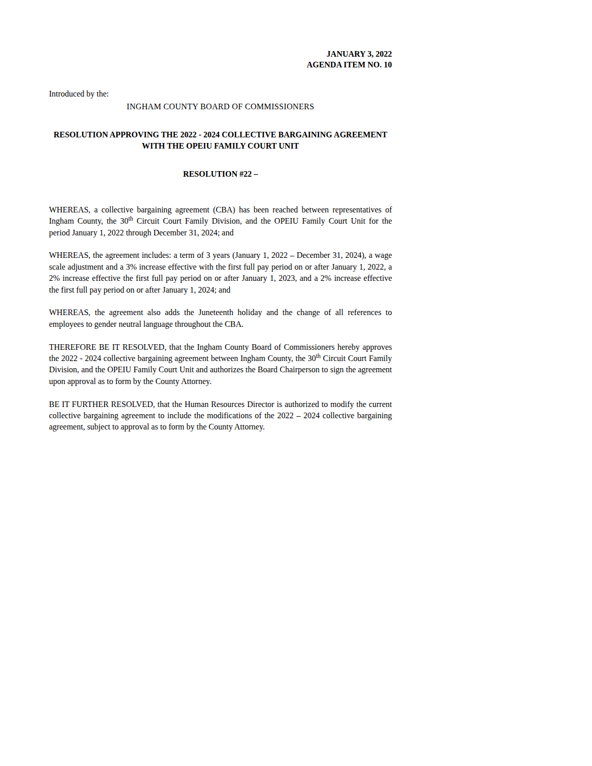JANUARY 3, 2022
AGENDA ITEM NO. 10
Introduced by the:
INGHAM COUNTY BOARD OF COMMISSIONERS
Resolution Approving the 2022 - 2024 Collective Bargaining Agreement with the OPEIU Family Court Unit
RESOLUTION #22 –
WHEREAS, a collective bargaining agreement (CBA) has been reached between representatives of Ingham County, the 30th Circuit Court Family Division, and the OPEIU Family Court Unit for the period January 1, 2022 through December 31, 2024; and
WHEREAS, the agreement includes: a term of 3 years (January 1, 2022 – December 31, 2024), a wage scale adjustment and a 3% increase effective with the first full pay period on or after January 1, 2022, a 2% increase effective the first full pay period on or after January 1, 2023, and a 2% increase effective the first full pay period on or after January 1, 2024; and
WHEREAS, the agreement also adds the Juneteenth holiday and the change of all references to employees to gender neutral language throughout the CBA.
THEREFORE BE IT RESOLVED, that the Ingham County Board of Commissioners hereby approves the 2022 - 2024 collective bargaining agreement between Ingham County, the 30th Circuit Court Family Division, and the OPEIU Family Court Unit and authorizes the Board Chairperson to sign the agreement upon approval as to form by the County Attorney.
BE IT FURTHER RESOLVED, that the Human Resources Director is authorized to modify the current collective bargaining agreement to include the modifications of the 2022 – 2024 collective bargaining agreement, subject to approval as to form by the County Attorney.